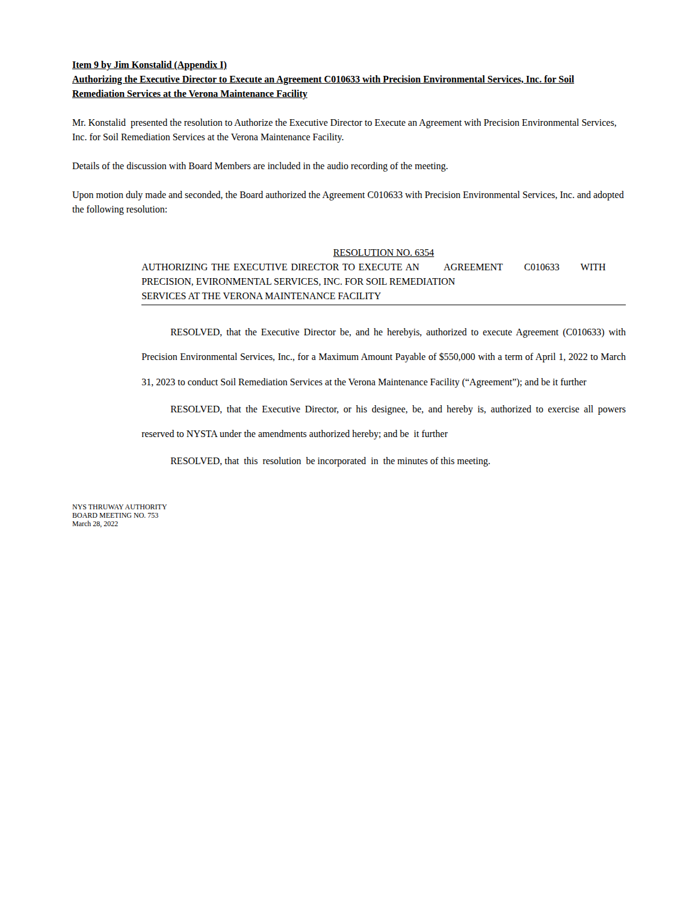Item 9 by Jim Konstalid (Appendix I)
Authorizing the Executive Director to Execute an Agreement C010633 with Precision Environmental Services, Inc. for Soil Remediation Services at the Verona Maintenance Facility
Mr. Konstalid presented the resolution to Authorize the Executive Director to Execute an Agreement with Precision Environmental Services, Inc. for Soil Remediation Services at the Verona Maintenance Facility.
Details of the discussion with Board Members are included in the audio recording of the meeting.
Upon motion duly made and seconded, the Board authorized the Agreement C010633 with Precision Environmental Services, Inc. and adopted the following resolution:
RESOLUTION NO. 6354
AUTHORIZING THE EXECUTIVE DIRECTOR TO EXECUTE AN AGREEMENT C010633 WITH PRECISION, EVIRONMENTAL SERVICES, INC. FOR SOIL REMEDIATION SERVICES AT THE VERONA MAINTENANCE FACILITY
RESOLVED, that the Executive Director be, and he herebyis, authorized to execute Agreement (C010633) with Precision Environmental Services, Inc., for a Maximum Amount Payable of $550,000 with a term of April 1, 2022 to March 31, 2023 to conduct Soil Remediation Services at the Verona Maintenance Facility (“Agreement”); and be it further
RESOLVED, that the Executive Director, or his designee, be, and hereby is, authorized to exercise all powers reserved to NYSTA under the amendments authorized hereby; and be it further
RESOLVED, that this resolution be incorporated in the minutes of this meeting.
NYS THRUWAY AUTHORITY
BOARD MEETING NO. 753
March 28, 2022